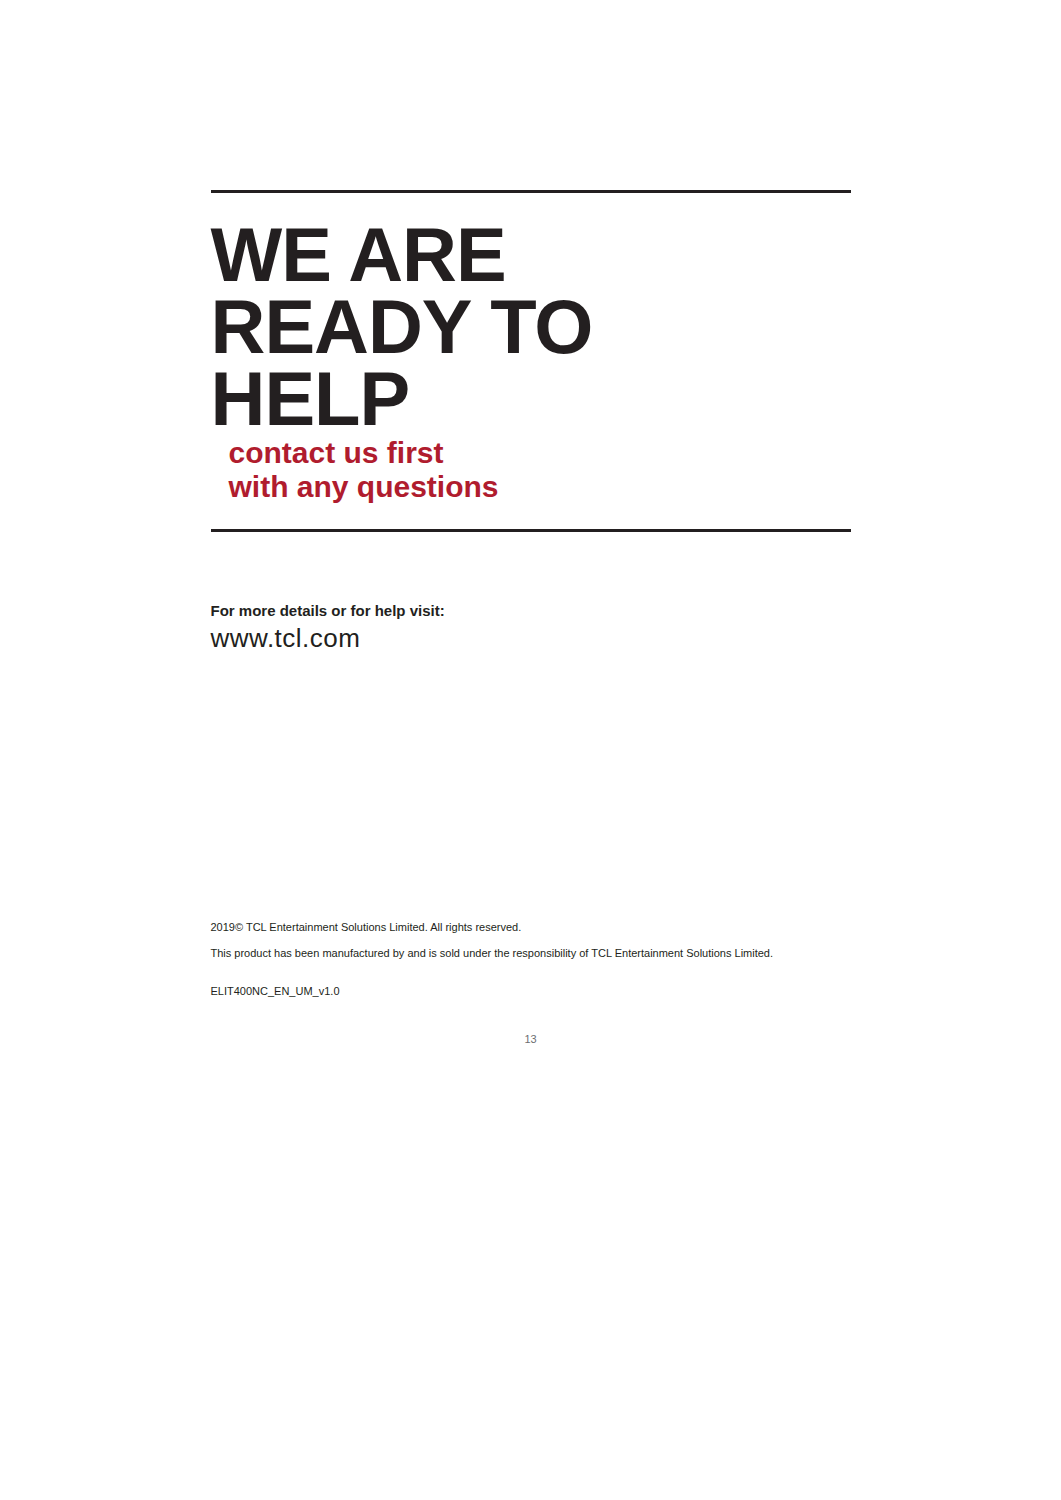We are
ready to
help
contact us first
with any questions
For more details or for help visit:
www.tcl.com
2019© TCL Entertainment Solutions Limited. All rights reserved.
This product has been manufactured by and is sold under the responsibility of TCL Entertainment Solutions Limited.
ELIT400NC_EN_UM_v1.0
13